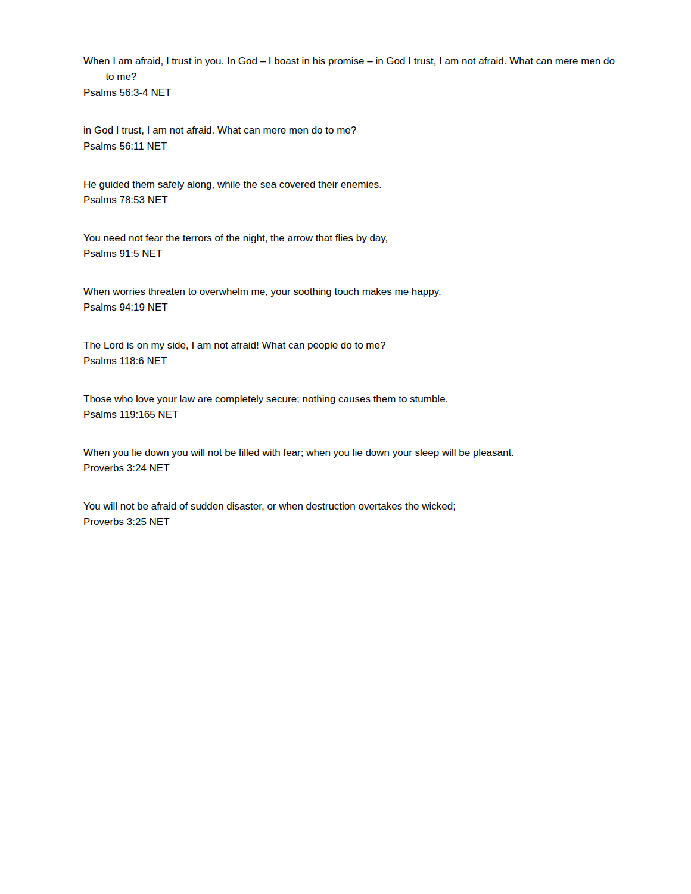When I am afraid, I trust in you. In God – I boast in his promise – in God I trust, I am not afraid. What can mere men do to me?
Psalms 56:3-4 NET
in God I trust, I am not afraid. What can mere men do to me?
Psalms 56:11 NET
He guided them safely along, while the sea covered their enemies.
Psalms 78:53 NET
You need not fear the terrors of the night, the arrow that flies by day,
Psalms 91:5 NET
When worries threaten to overwhelm me, your soothing touch makes me happy.
Psalms 94:19 NET
The Lord is on my side, I am not afraid! What can people do to me?
Psalms 118:6 NET
Those who love your law are completely secure; nothing causes them to stumble.
Psalms 119:165 NET
When you lie down you will not be filled with fear; when you lie down your sleep will be pleasant.
Proverbs 3:24 NET
You will not be afraid of sudden disaster, or when destruction overtakes the wicked;
Proverbs 3:25 NET